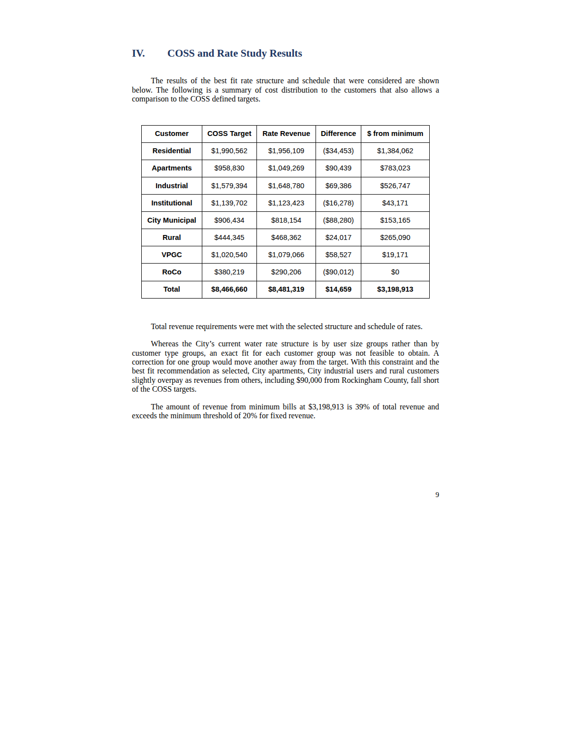IV. COSS and Rate Study Results
The results of the best fit rate structure and schedule that were considered are shown below. The following is a summary of cost distribution to the customers that also allows a comparison to the COSS defined targets.
| Customer | COSS Target | Rate Revenue | Difference | $ from minimum |
| --- | --- | --- | --- | --- |
| Residential | $1,990,562 | $1,956,109 | ($34,453) | $1,384,062 |
| Apartments | $958,830 | $1,049,269 | $90,439 | $783,023 |
| Industrial | $1,579,394 | $1,648,780 | $69,386 | $526,747 |
| Institutional | $1,139,702 | $1,123,423 | ($16,278) | $43,171 |
| City Municipal | $906,434 | $818,154 | ($88,280) | $153,165 |
| Rural | $444,345 | $468,362 | $24,017 | $265,090 |
| VPGC | $1,020,540 | $1,079,066 | $58,527 | $19,171 |
| RoCo | $380,219 | $290,206 | ($90,012) | $0 |
| Total | $8,466,660 | $8,481,319 | $14,659 | $3,198,913 |
Total revenue requirements were met with the selected structure and schedule of rates.
Whereas the City’s current water rate structure is by user size groups rather than by customer type groups, an exact fit for each customer group was not feasible to obtain. A correction for one group would move another away from the target. With this constraint and the best fit recommendation as selected, City apartments, City industrial users and rural customers slightly overpay as revenues from others, including $90,000 from Rockingham County, fall short of the COSS targets.
The amount of revenue from minimum bills at $3,198,913 is 39% of total revenue and exceeds the minimum threshold of 20% for fixed revenue.
9